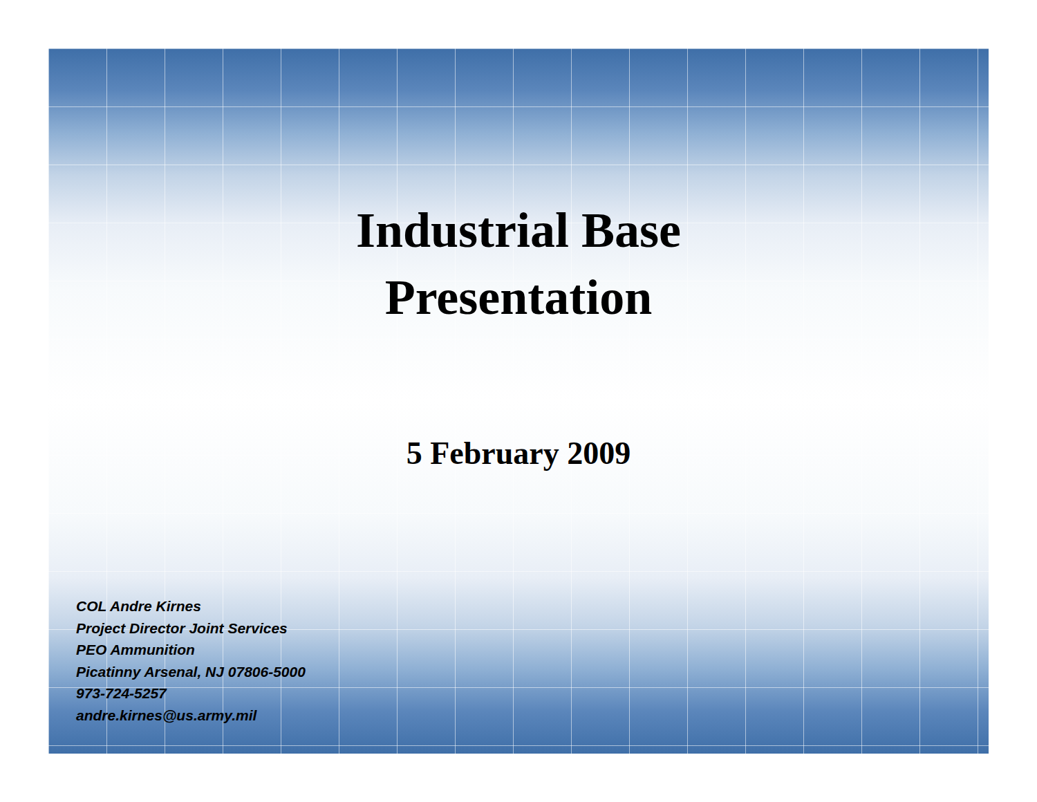Industrial Base
Presentation
5 February 2009
COL Andre Kirnes
Project Director Joint Services
PEO Ammunition
Picatinny Arsenal, NJ 07806-5000
973-724-5257
andre.kirnes@us.army.mil